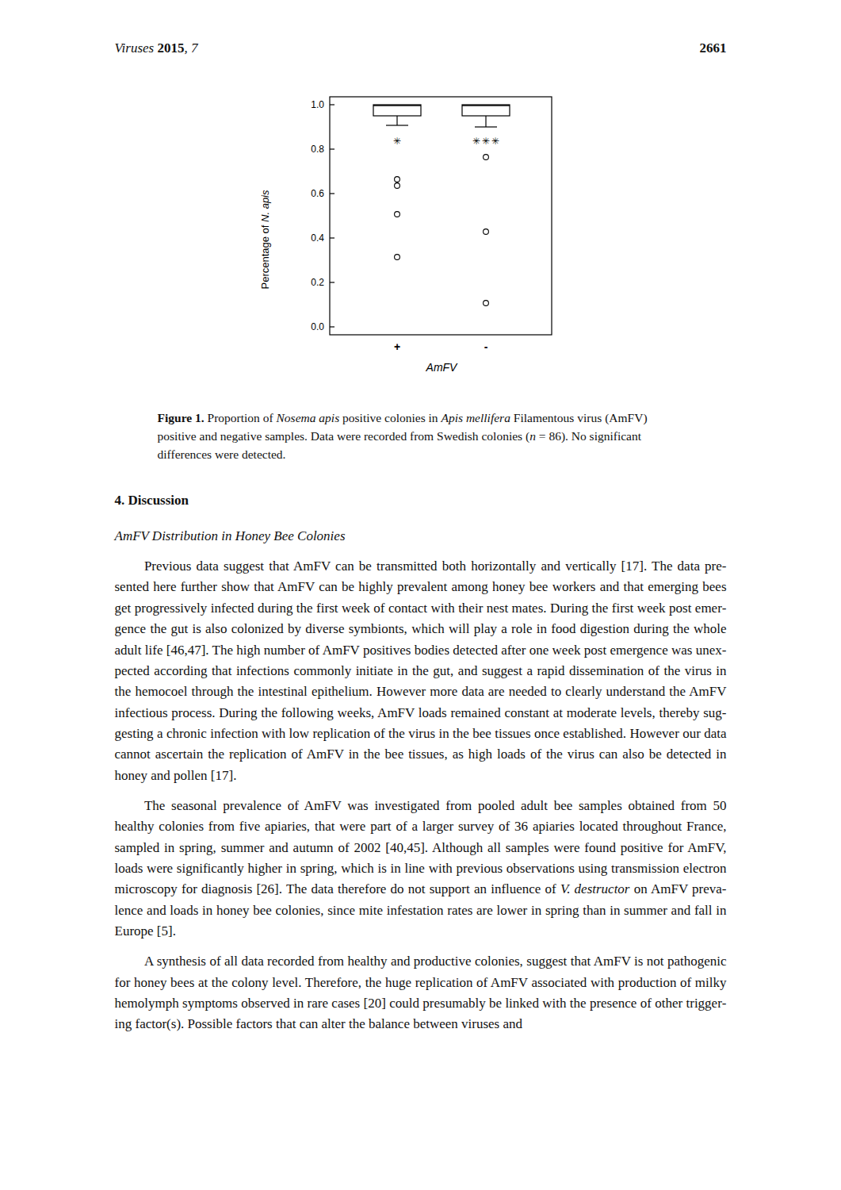Viruses 2015, 7
2661
Percentage of N. apis 1.0 0.8 0.6 0.4 0.2 0.0 ✳ ✳ ✳ ✳ + - AmFV
Figure 1. Proportion of Nosema apis positive colonies in Apis mellifera Filamentous virus (AmFV) positive and negative samples. Data were recorded from Swedish colonies (n = 86). No significant differences were detected.
4. Discussion
AmFV Distribution in Honey Bee Colonies
Previous data suggest that AmFV can be transmitted both horizontally and vertically [17]. The data presented here further show that AmFV can be highly prevalent among honey bee workers and that emerging bees get progressively infected during the first week of contact with their nest mates. During the first week post emergence the gut is also colonized by diverse symbionts, which will play a role in food digestion during the whole adult life [46,47]. The high number of AmFV positives bodies detected after one week post emergence was unexpected according that infections commonly initiate in the gut, and suggest a rapid dissemination of the virus in the hemocoel through the intestinal epithelium. However more data are needed to clearly understand the AmFV infectious process. During the following weeks, AmFV loads remained constant at moderate levels, thereby suggesting a chronic infection with low replication of the virus in the bee tissues once established. However our data cannot ascertain the replication of AmFV in the bee tissues, as high loads of the virus can also be detected in honey and pollen [17].
The seasonal prevalence of AmFV was investigated from pooled adult bee samples obtained from 50 healthy colonies from five apiaries, that were part of a larger survey of 36 apiaries located throughout France, sampled in spring, summer and autumn of 2002 [40,45]. Although all samples were found positive for AmFV, loads were significantly higher in spring, which is in line with previous observations using transmission electron microscopy for diagnosis [26]. The data therefore do not support an influence of V. destructor on AmFV prevalence and loads in honey bee colonies, since mite infestation rates are lower in spring than in summer and fall in Europe [5].
A synthesis of all data recorded from healthy and productive colonies, suggest that AmFV is not pathogenic for honey bees at the colony level. Therefore, the huge replication of AmFV associated with production of milky hemolymph symptoms observed in rare cases [20] could presumably be linked with the presence of other triggering factor(s). Possible factors that can alter the balance between viruses and